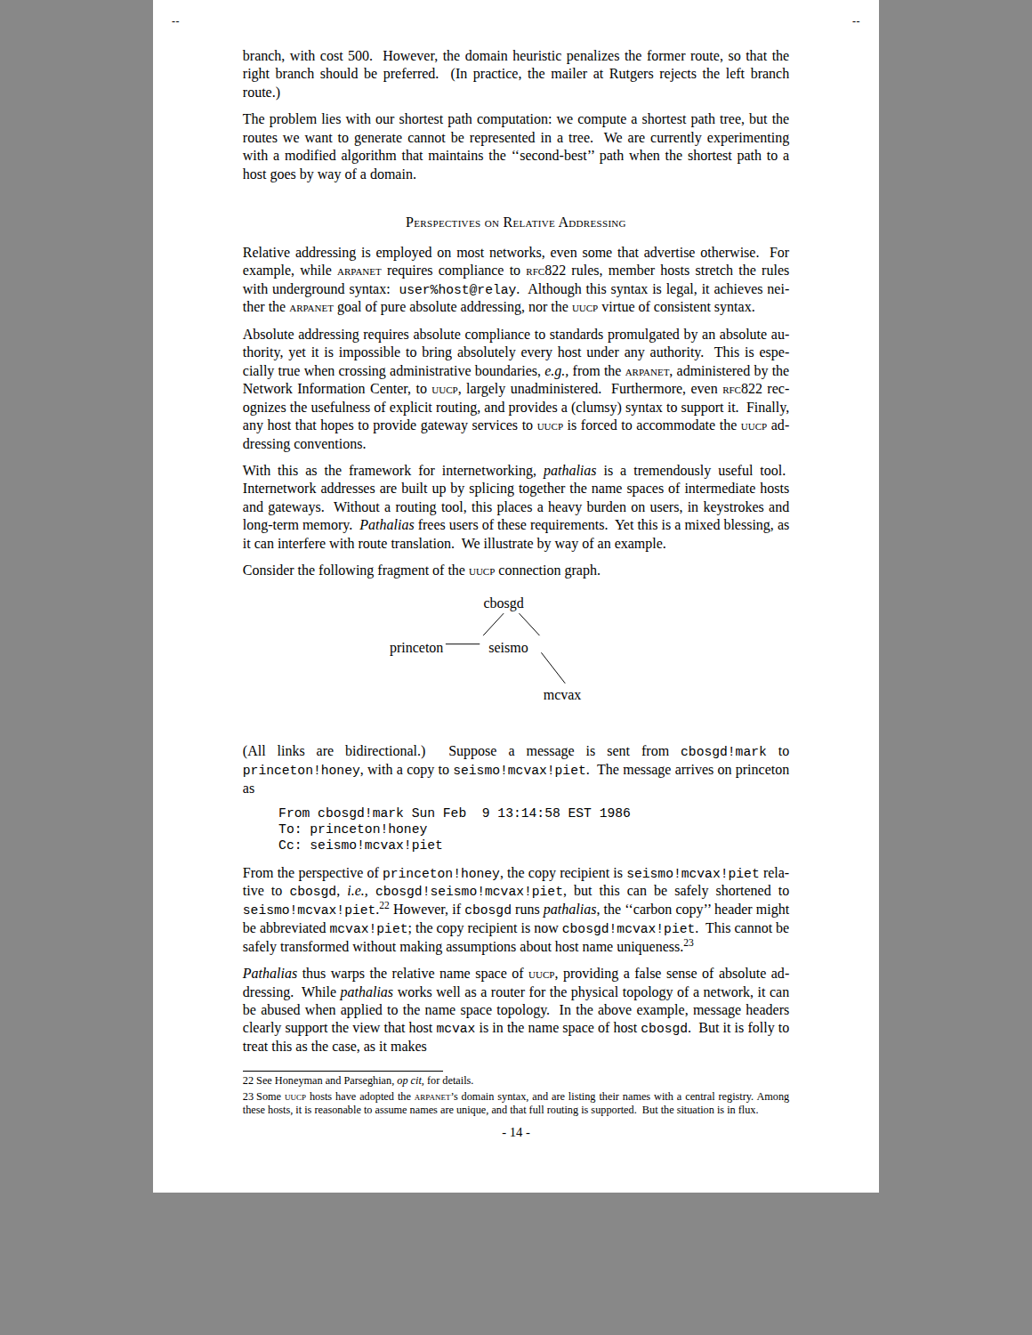--
--
branch, with cost 500. However, the domain heuristic penalizes the former route, so that the right branch should be preferred. (In practice, the mailer at Rutgers rejects the left branch route.)
The problem lies with our shortest path computation: we compute a shortest path tree, but the routes we want to generate cannot be represented in a tree. We are currently experimenting with a modified algorithm that maintains the ‘‘second-best’’ path when the shortest path to a host goes by way of a domain.
Perspectives on Relative Addressing
Relative addressing is employed on most networks, even some that advertise otherwise. For example, while arpanet requires compliance to rfc822 rules, member hosts stretch the rules with underground syntax: user%host@relay. Although this syntax is legal, it achieves neither the arpanet goal of pure absolute addressing, nor the uucp virtue of consistent syntax.
Absolute addressing requires absolute compliance to standards promulgated by an absolute authority, yet it is impossible to bring absolutely every host under any authority. This is especially true when crossing administrative boundaries, e.g., from the arpanet, administered by the Network Information Center, to uucp, largely unadministered. Furthermore, even rfc822 recognizes the usefulness of explicit routing, and provides a (clumsy) syntax to support it. Finally, any host that hopes to provide gateway services to uucp is forced to accommodate the uucp addressing conventions.
With this as the framework for internetworking, pathalias is a tremendously useful tool. Internetwork addresses are built up by splicing together the name spaces of intermediate hosts and gateways. Without a routing tool, this places a heavy burden on users, in keystrokes and long-term memory. Pathalias frees users of these requirements. Yet this is a mixed blessing, as it can interfere with route translation. We illustrate by way of an example.
Consider the following fragment of the uucp connection graph.
cbosgd princeton seismo mcvax
(All links are bidirectional.) Suppose a message is sent from cbosgd!mark to princeton!honey, with a copy to seismo!mcvax!piet. The message arrives on princeton as
From cbosgd!mark Sun Feb  9 13:14:58 EST 1986
To: princeton!honey
Cc: seismo!mcvax!piet
From the perspective of princeton!honey, the copy recipient is seismo!mcvax!piet relative to cbosgd, i.e., cbosgd!seismo!mcvax!piet, but this can be safely shortened to seismo!mcvax!piet.22 However, if cbosgd runs pathalias, the ‘‘carbon copy’’ header might be abbreviated mcvax!piet; the copy recipient is now cbosgd!mcvax!piet. This cannot be safely transformed without making assumptions about host name uniqueness.23
Pathalias thus warps the relative name space of uucp, providing a false sense of absolute addressing. While pathalias works well as a router for the physical topology of a network, it can be abused when applied to the name space topology. In the above example, message headers clearly support the view that host mcvax is in the name space of host cbosgd. But it is folly to treat this as the case, as it makes
22 See Honeyman and Parseghian, op cit, for details.
23 Some uucp hosts have adopted the arpanet’s domain syntax, and are listing their names with a central registry. Among these hosts, it is reasonable to assume names are unique, and that full routing is supported. But the situation is in flux.
- 14 -